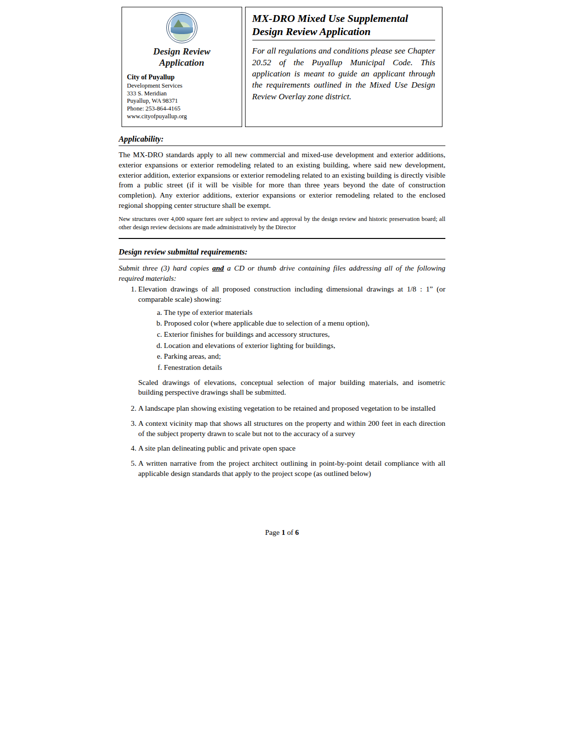Design Review
Application
City of Puyallup
Development Services
333 S. Meridian
Puyallup, WA 98371
Phone: 253-864-4165
www.cityofpuyallup.org
MX-DRO Mixed Use Supplemental
Design Review Application
For all regulations and conditions please see Chapter 20.52 of the Puyallup Municipal Code. This application is meant to guide an applicant through the requirements outlined in the Mixed Use Design Review Overlay zone district.
Applicability:
The MX-DRO standards apply to all new commercial and mixed-use development and exterior additions, exterior expansions or exterior remodeling related to an existing building, where said new development, exterior addition, exterior expansions or exterior remodeling related to an existing building is directly visible from a public street (if it will be visible for more than three years beyond the date of construction completion). Any exterior additions, exterior expansions or exterior remodeling related to the enclosed regional shopping center structure shall be exempt.
New structures over 4,000 square feet are subject to review and approval by the design review and historic preservation board; all other design review decisions are made administratively by the Director
Design review submittal requirements:
Submit three (3) hard copies and a CD or thumb drive containing files addressing all of the following required materials:
Elevation drawings of all proposed construction including dimensional drawings at 1/8 : 1” (or comparable scale) showing:
The type of exterior materials
Proposed color (where applicable due to selection of a menu option),
Exterior finishes for buildings and accessory structures,
Location and elevations of exterior lighting for buildings,
Parking areas, and;
Fenestration details
Scaled drawings of elevations, conceptual selection of major building materials, and isometric building perspective drawings shall be submitted.
A landscape plan showing existing vegetation to be retained and proposed vegetation to be installed
A context vicinity map that shows all structures on the property and within 200 feet in each direction of the subject property drawn to scale but not to the accuracy of a survey
A site plan delineating public and private open space
A written narrative from the project architect outlining in point-by-point detail compliance with all applicable design standards that apply to the project scope (as outlined below)
Page 1 of 6